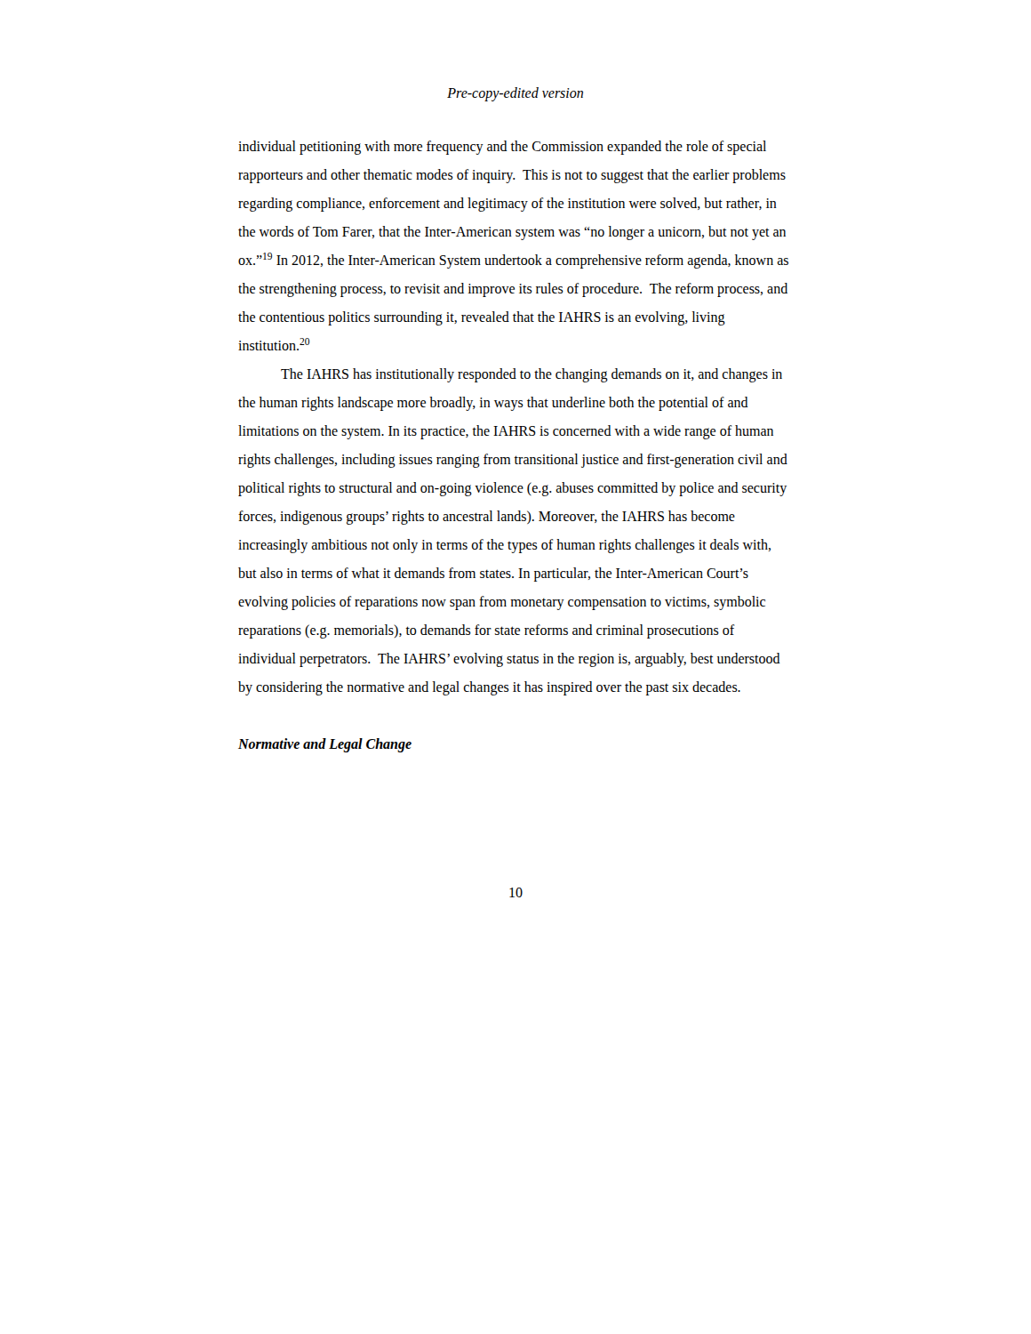Pre-copy-edited version
individual petitioning with more frequency and the Commission expanded the role of special rapporteurs and other thematic modes of inquiry. This is not to suggest that the earlier problems regarding compliance, enforcement and legitimacy of the institution were solved, but rather, in the words of Tom Farer, that the Inter-American system was “no longer a unicorn, but not yet an ox.”19 In 2012, the Inter-American System undertook a comprehensive reform agenda, known as the strengthening process, to revisit and improve its rules of procedure. The reform process, and the contentious politics surrounding it, revealed that the IAHRS is an evolving, living institution.20
The IAHRS has institutionally responded to the changing demands on it, and changes in the human rights landscape more broadly, in ways that underline both the potential of and limitations on the system. In its practice, the IAHRS is concerned with a wide range of human rights challenges, including issues ranging from transitional justice and first-generation civil and political rights to structural and on-going violence (e.g. abuses committed by police and security forces, indigenous groups’ rights to ancestral lands). Moreover, the IAHRS has become increasingly ambitious not only in terms of the types of human rights challenges it deals with, but also in terms of what it demands from states. In particular, the Inter-American Court’s evolving policies of reparations now span from monetary compensation to victims, symbolic reparations (e.g. memorials), to demands for state reforms and criminal prosecutions of individual perpetrators. The IAHRS’ evolving status in the region is, arguably, best understood by considering the normative and legal changes it has inspired over the past six decades.
Normative and Legal Change
10